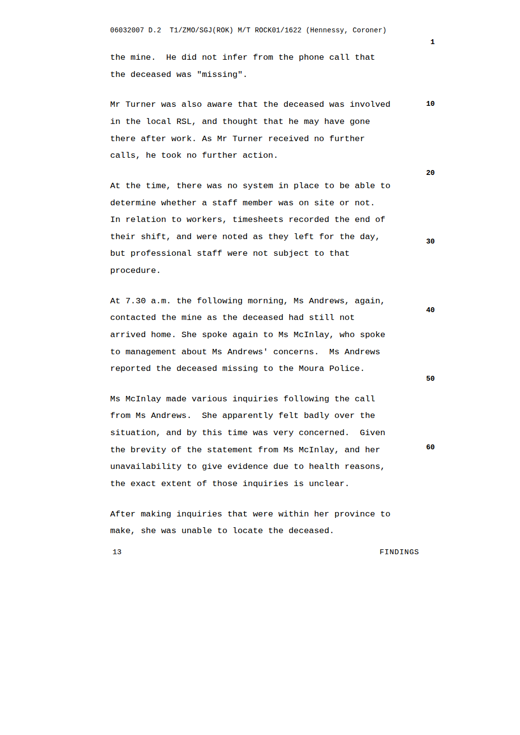1 10 20 30 40 50 60
06032007 D.2 T1/ZMO/SGJ(ROK) M/T ROCK01/1622 (Hennessy, Coroner)
the mine. He did not infer from the phone call that the deceased was "missing".
Mr Turner was also aware that the deceased was involved in the local RSL, and thought that he may have gone there after work. As Mr Turner received no further calls, he took no further action.
At the time, there was no system in place to be able to determine whether a staff member was on site or not. In relation to workers, timesheets recorded the end of their shift, and were noted as they left for the day, but professional staff were not subject to that procedure.
At 7.30 a.m. the following morning, Ms Andrews, again, contacted the mine as the deceased had still not arrived home. She spoke again to Ms McInlay, who spoke to management about Ms Andrews' concerns. Ms Andrews reported the deceased missing to the Moura Police.
Ms McInlay made various inquiries following the call from Ms Andrews. She apparently felt badly over the situation, and by this time was very concerned. Given the brevity of the statement from Ms McInlay, and her unavailability to give evidence due to health reasons, the exact extent of those inquiries is unclear.
After making inquiries that were within her province to make, she was unable to locate the deceased.
13 FINDINGS